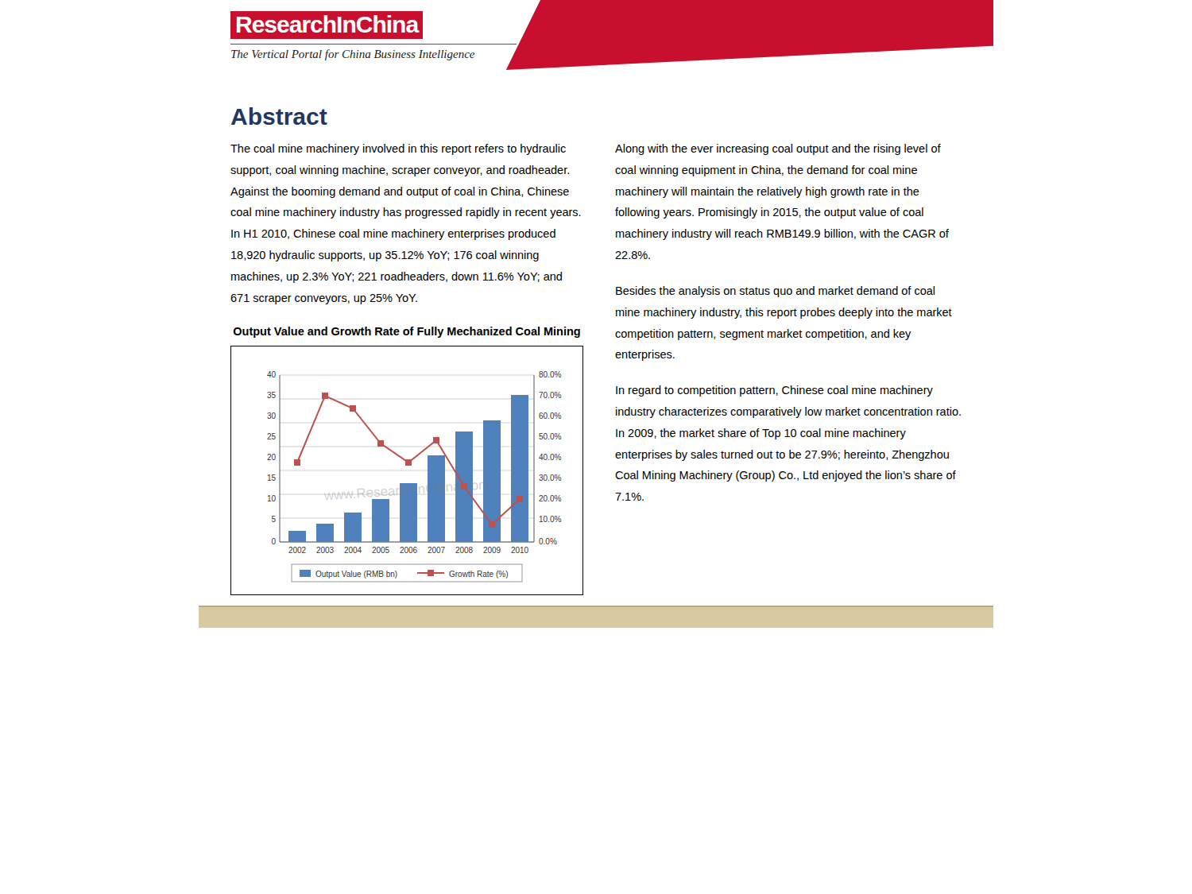ResearchIn China
The Vertical Portal for China Business Intelligence
Abstract
The coal mine machinery involved in this report refers to hydraulic support, coal winning machine, scraper conveyor, and roadheader. Against the booming demand and output of coal in China, Chinese coal mine machinery industry has progressed rapidly in recent years. In H1 2010, Chinese coal mine machinery enterprises produced 18,920 hydraulic supports, up 35.12% YoY; 176 coal winning machines, up 2.3% YoY; 221 roadheaders, down 11.6% YoY; and 671 scraper conveyors, up 25% YoY.
Output Value and Growth Rate of Fully Mechanized Coal Mining
40 35 30 25 20 15 10 5 0 80.0% 70.0% 60.0% 50.0% 40.0% 30.0% 20.0% 10.0% 0.0% 2002 2003 2004 2005 2006 2007 2008 2009 2010 Output Value (RMB bn) Growth Rate (%)
www.ResearchInChina.com
Source: CMIA, ResearchInChina
Along with the ever increasing coal output and the rising level of coal winning equipment in China, the demand for coal mine machinery will maintain the relatively high growth rate in the following years. Promisingly in 2015, the output value of coal machinery industry will reach RMB149.9 billion, with the CAGR of 22.8%.
Besides the analysis on status quo and market demand of coal mine machinery industry, this report probes deeply into the market competition pattern, segment market competition, and key enterprises.
In regard to competition pattern, Chinese coal mine machinery industry characterizes comparatively low market concentration ratio. In 2009, the market share of Top 10 coal mine machinery enterprises by sales turned out to be 27.9%; hereinto, Zhengzhou Coal Mining Machinery (Group) Co., Ltd enjoyed the lion’s share of 7.1%.